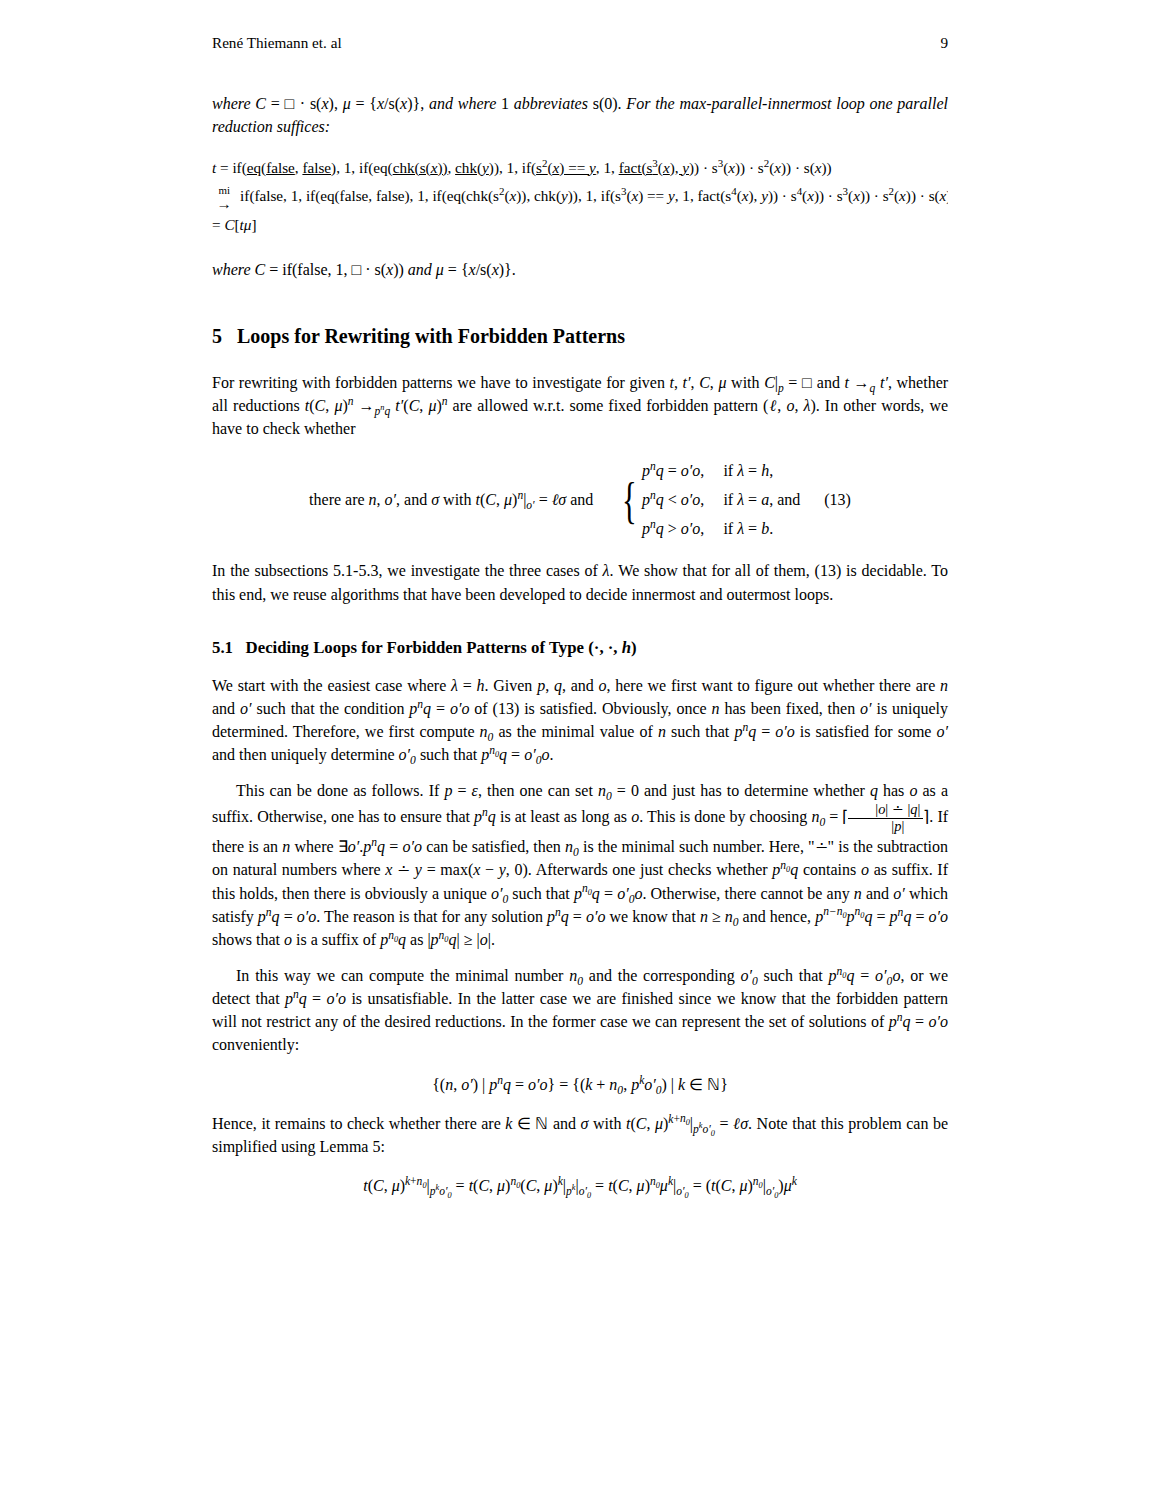René Thiemann et. al 9
where C = □ · s(x), μ = {x/s(x)}, and where 1 abbreviates s(0). For the max-parallel-innermost loop one parallel reduction suffices:
t = if(eq(false, false), 1, if(eq(chk(s(x)), chk(y)), 1, if(s2(x) == y, 1, fact(s3(x), y)) · s3(x)) · s2(x)) · s(x))
mi→ if(false, 1, if(eq(false, false), 1, if(eq(chk(s2(x)), chk(y)), 1, if(s3(x) == y, 1, fact(s4(x), y)) · s4(x)) · s3(x)) · s2(x)) · s(x))
= C[tμ]
where C = if(false, 1, □ · s(x)) and μ = {x/s(x)}.
5 Loops for Rewriting with Forbidden Patterns
For rewriting with forbidden patterns we have to investigate for given t, t′, C, μ with C|p = □ and t →q t′, whether all reductions t(C, μ)n →pnq t′(C, μ)n are allowed w.r.t. some fixed forbidden pattern (ℓ, o, λ). In other words, we have to check whether
there are n, o′, and σ with t(C, μ)n|o′ = ℓσ and
{ pnq = o′o, if λ = h, pnq < o′o, if λ = a, and pnq > o′o, if λ = b.
(13)
In the subsections 5.1-5.3, we investigate the three cases of λ. We show that for all of them, (13) is decidable. To this end, we reuse algorithms that have been developed to decide innermost and outermost loops.
5.1 Deciding Loops for Forbidden Patterns of Type (·, ·, h)
We start with the easiest case where λ = h. Given p, q, and o, here we first want to figure out whether there are n and o′ such that the condition pnq = o′o of (13) is satisfied. Obviously, once n has been fixed, then o′ is uniquely determined. Therefore, we first compute n0 as the minimal value of n such that pnq = o′o is satisfied for some o′ and then uniquely determine o′0 such that pn0q = o′0o.
This can be done as follows. If p = ε, then one can set n0 = 0 and just has to determine whether q has o as a suffix. Otherwise, one has to ensure that pnq is at least as long as o. This is done by choosing n0 = ⌈|o| ∸ |q||p|⌉. If there is an n where ∃o′.pnq = o′o can be satisfied, then n0 is the minimal such number. Here, "∸" is the subtraction on natural numbers where x ∸ y = max(x − y, 0). Afterwards one just checks whether pn0q contains o as suffix. If this holds, then there is obviously a unique o′0 such that pn0q = o′0o. Otherwise, there cannot be any n and o′ which satisfy pnq = o′o. The reason is that for any solution pnq = o′o we know that n ≥ n0 and hence, pn−n0pn0q = pnq = o′o shows that o is a suffix of pn0q as |pn0q| ≥ |o|.
In this way we can compute the minimal number n0 and the corresponding o′0 such that pn0q = o′0o, or we detect that pnq = o′o is unsatisfiable. In the latter case we are finished since we know that the forbidden pattern will not restrict any of the desired reductions. In the former case we can represent the set of solutions of pnq = o′o conveniently:
{(n, o′) | pnq = o′o} = {(k + n0, pko′0) | k ∈ ℕ}
Hence, it remains to check whether there are k ∈ ℕ and σ with t(C, μ)k+n0|pko′0 = ℓσ. Note that this problem can be simplified using Lemma 5:
t(C, μ)k+n0|pko′0 = t(C, μ)n0(C, μ)k|pk|o′0 = t(C, μ)n0μk|o′0 = (t(C, μ)n0|o′0)μk